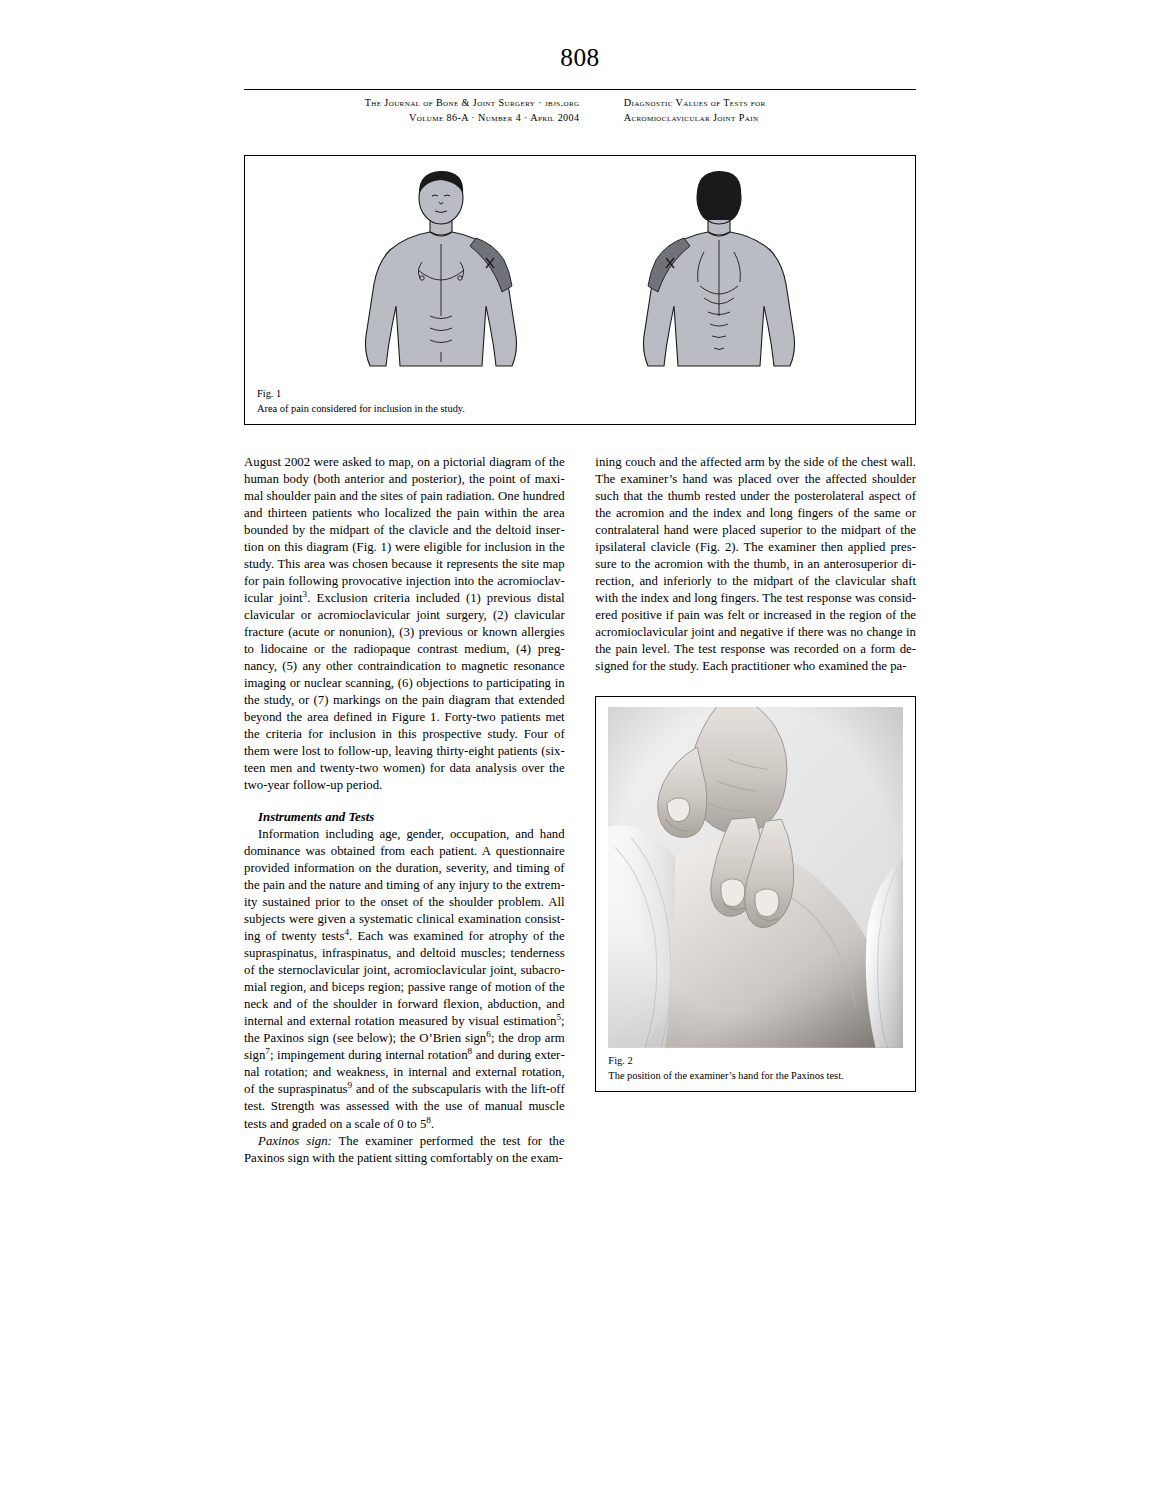808
The Journal of Bone & Joint Surgery · jbjs.org
Volume 86-A · Number 4 · April 2004
Diagnostic Values of Tests for
Acromioclavicular Joint Pain
Fig. 1 Area of pain considered for inclusion in the study.
August 2002 were asked to map, on a pictorial diagram of the human body (both anterior and posterior), the point of maximal shoulder pain and the sites of pain radiation. One hundred and thirteen patients who localized the pain within the area bounded by the midpart of the clavicle and the deltoid insertion on this diagram (Fig. 1) were eligible for inclusion in the study. This area was chosen because it represents the site map for pain following provocative injection into the acromioclavicular joint3. Exclusion criteria included (1) previous distal clavicular or acromioclavicular joint surgery, (2) clavicular fracture (acute or nonunion), (3) previous or known allergies to lidocaine or the radiopaque contrast medium, (4) pregnancy, (5) any other contraindication to magnetic resonance imaging or nuclear scanning, (6) objections to participating in the study, or (7) markings on the pain diagram that extended beyond the area defined in Figure 1. Forty-two patients met the criteria for inclusion in this prospective study. Four of them were lost to follow-up, leaving thirty-eight patients (sixteen men and twenty-two women) for data analysis over the two-year follow-up period.
Instruments and Tests
Information including age, gender, occupation, and hand dominance was obtained from each patient. A questionnaire provided information on the duration, severity, and timing of the pain and the nature and timing of any injury to the extremity sustained prior to the onset of the shoulder problem. All subjects were given a systematic clinical examination consisting of twenty tests4. Each was examined for atrophy of the supraspinatus, infraspinatus, and deltoid muscles; tenderness of the sternoclavicular joint, acromioclavicular joint, subacromial region, and biceps region; passive range of motion of the neck and of the shoulder in forward flexion, abduction, and internal and external rotation measured by visual estimation5; the Paxinos sign (see below); the O’Brien sign6; the drop arm sign7; impingement during internal rotation8 and during external rotation; and weakness, in internal and external rotation, of the supraspinatus9 and of the subscapularis with the lift-off test. Strength was assessed with the use of manual muscle tests and graded on a scale of 0 to 58.
Paxinos sign: The examiner performed the test for the Paxinos sign with the patient sitting comfortably on the exam-
ining couch and the affected arm by the side of the chest wall. The examiner’s hand was placed over the affected shoulder such that the thumb rested under the posterolateral aspect of the acromion and the index and long fingers of the same or contralateral hand were placed superior to the midpart of the ipsilateral clavicle (Fig. 2). The examiner then applied pressure to the acromion with the thumb, in an anterosuperior direction, and inferiorly to the midpart of the clavicular shaft with the index and long fingers. The test response was considered positive if pain was felt or increased in the region of the acromioclavicular joint and negative if there was no change in the pain level. The test response was recorded on a form designed for the study. Each practitioner who examined the pa-
Fig. 2 The position of the examiner’s hand for the Paxinos test.